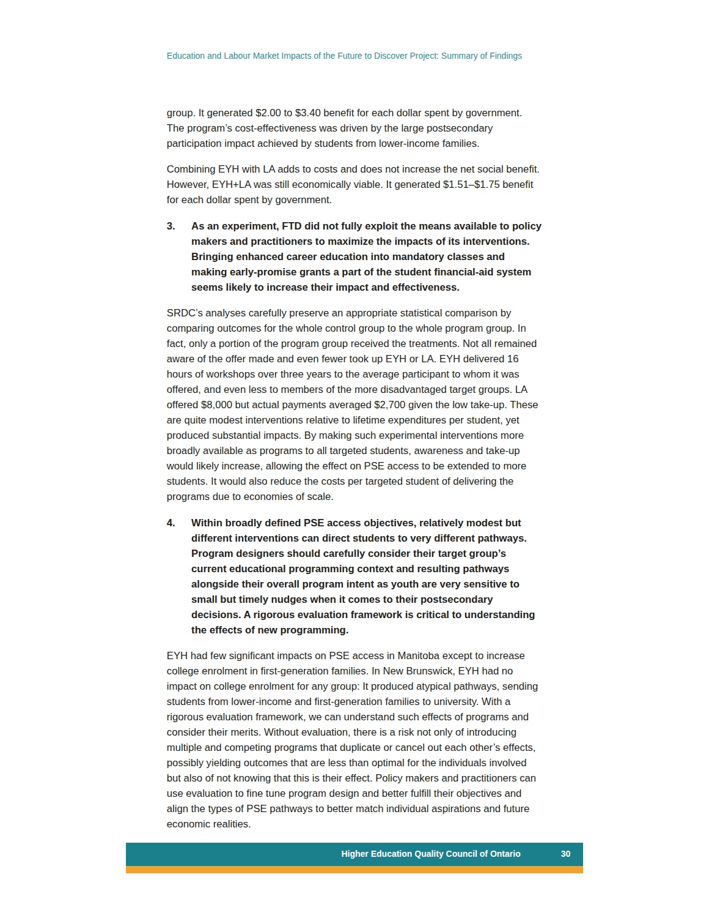Education and Labour Market Impacts of the Future to Discover Project: Summary of Findings
group. It generated $2.00 to $3.40 benefit for each dollar spent by government. The program’s cost-effectiveness was driven by the large postsecondary participation impact achieved by students from lower-income families.
Combining EYH with LA adds to costs and does not increase the net social benefit. However, EYH+LA was still economically viable. It generated $1.51–$1.75 benefit for each dollar spent by government.
3. As an experiment, FTD did not fully exploit the means available to policy makers and practitioners to maximize the impacts of its interventions. Bringing enhanced career education into mandatory classes and making early-promise grants a part of the student financial-aid system seems likely to increase their impact and effectiveness.
SRDC’s analyses carefully preserve an appropriate statistical comparison by comparing outcomes for the whole control group to the whole program group. In fact, only a portion of the program group received the treatments. Not all remained aware of the offer made and even fewer took up EYH or LA. EYH delivered 16 hours of workshops over three years to the average participant to whom it was offered, and even less to members of the more disadvantaged target groups. LA offered $8,000 but actual payments averaged $2,700 given the low take-up. These are quite modest interventions relative to lifetime expenditures per student, yet produced substantial impacts. By making such experimental interventions more broadly available as programs to all targeted students, awareness and take-up would likely increase, allowing the effect on PSE access to be extended to more students. It would also reduce the costs per targeted student of delivering the programs due to economies of scale.
4. Within broadly defined PSE access objectives, relatively modest but different interventions can direct students to very different pathways. Program designers should carefully consider their target group’s current educational programming context and resulting pathways alongside their overall program intent as youth are very sensitive to small but timely nudges when it comes to their postsecondary decisions. A rigorous evaluation framework is critical to understanding the effects of new programming.
EYH had few significant impacts on PSE access in Manitoba except to increase college enrolment in first-generation families. In New Brunswick, EYH had no impact on college enrolment for any group: It produced atypical pathways, sending students from lower-income and first-generation families to university. With a rigorous evaluation framework, we can understand such effects of programs and consider their merits. Without evaluation, there is a risk not only of introducing multiple and competing programs that duplicate or cancel out each other’s effects, possibly yielding outcomes that are less than optimal for the individuals involved but also of not knowing that this is their effect. Policy makers and practitioners can use evaluation to fine tune program design and better fulfill their objectives and align the types of PSE pathways to better match individual aspirations and future economic realities.
Higher Education Quality Council of Ontario 30